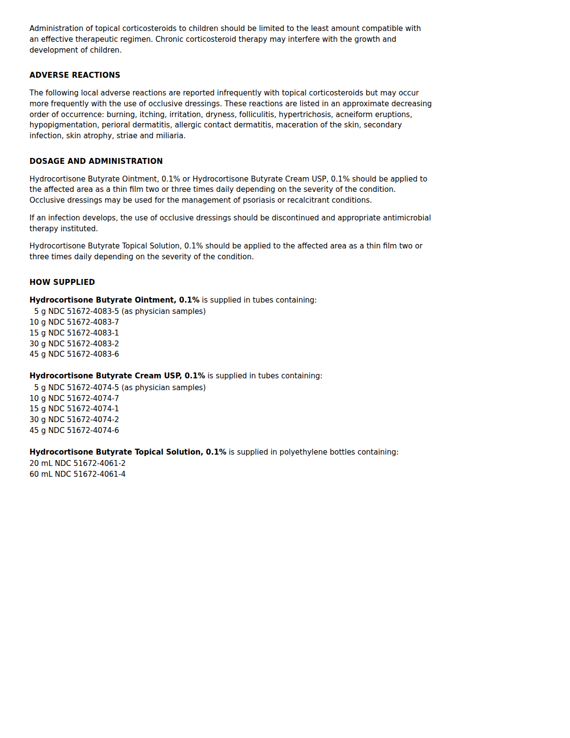Administration of topical corticosteroids to children should be limited to the least amount compatible with an effective therapeutic regimen. Chronic corticosteroid therapy may interfere with the growth and development of children.
ADVERSE REACTIONS
The following local adverse reactions are reported infrequently with topical corticosteroids but may occur more frequently with the use of occlusive dressings. These reactions are listed in an approximate decreasing order of occurrence: burning, itching, irritation, dryness, folliculitis, hypertrichosis, acneiform eruptions, hypopigmentation, perioral dermatitis, allergic contact dermatitis, maceration of the skin, secondary infection, skin atrophy, striae and miliaria.
DOSAGE AND ADMINISTRATION
Hydrocortisone Butyrate Ointment, 0.1% or Hydrocortisone Butyrate Cream USP, 0.1% should be applied to the affected area as a thin film two or three times daily depending on the severity of the condition. Occlusive dressings may be used for the management of psoriasis or recalcitrant conditions.
If an infection develops, the use of occlusive dressings should be discontinued and appropriate antimicrobial therapy instituted.
Hydrocortisone Butyrate Topical Solution, 0.1% should be applied to the affected area as a thin film two or three times daily depending on the severity of the condition.
HOW SUPPLIED
Hydrocortisone Butyrate Ointment, 0.1% is supplied in tubes containing:
5 g NDC 51672-4083-5 (as physician samples)
10 g NDC 51672-4083-7
15 g NDC 51672-4083-1
30 g NDC 51672-4083-2
45 g NDC 51672-4083-6
Hydrocortisone Butyrate Cream USP, 0.1% is supplied in tubes containing:
5 g NDC 51672-4074-5 (as physician samples)
10 g NDC 51672-4074-7
15 g NDC 51672-4074-1
30 g NDC 51672-4074-2
45 g NDC 51672-4074-6
Hydrocortisone Butyrate Topical Solution, 0.1% is supplied in polyethylene bottles containing:
20 mL NDC 51672-4061-2
60 mL NDC 51672-4061-4